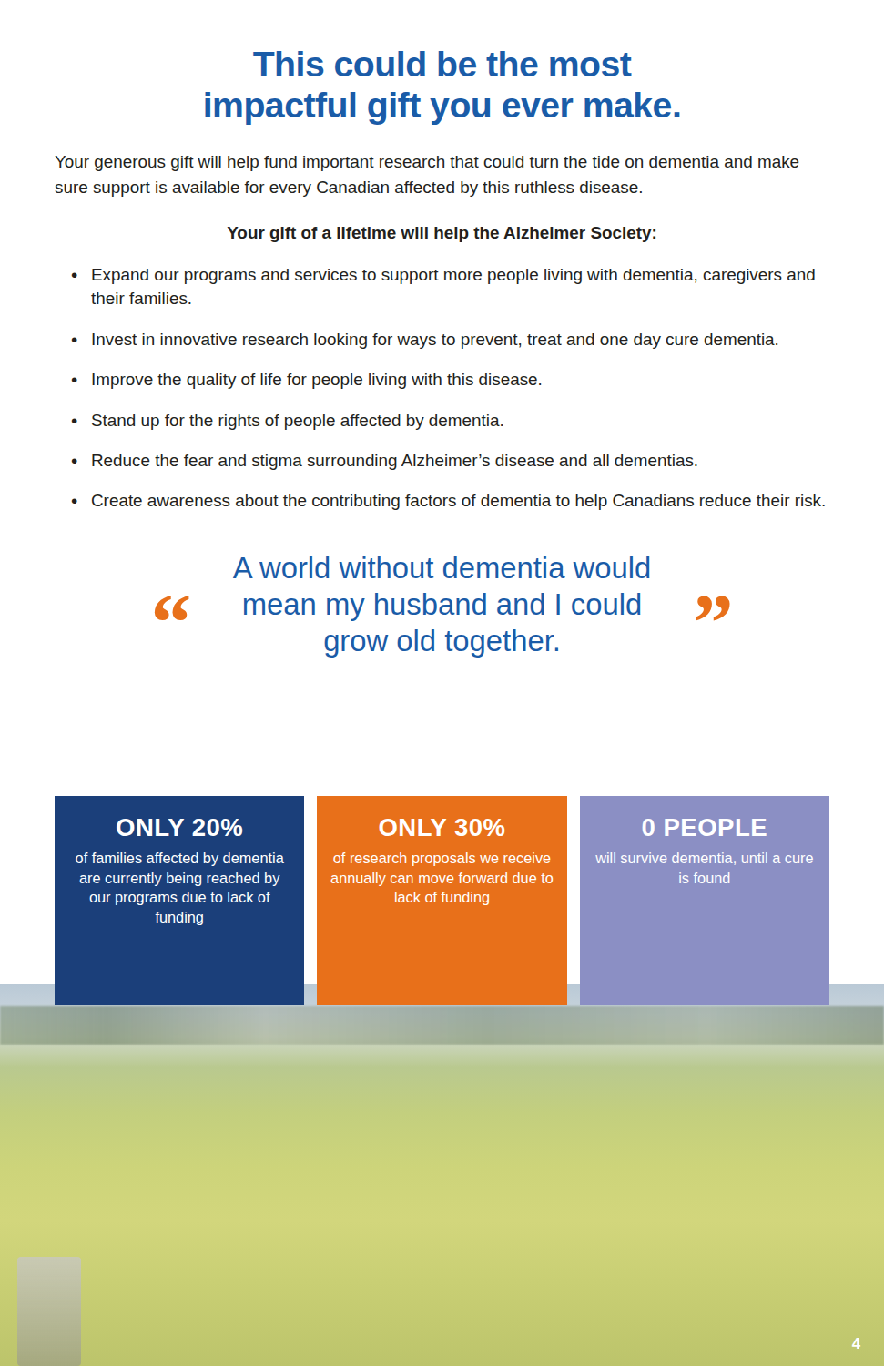This could be the most
impactful gift you ever make.
Your generous gift will help fund important research that could turn the tide on dementia and make sure support is available for every Canadian affected by this ruthless disease.
Your gift of a lifetime will help the Alzheimer Society:
Expand our programs and services to support more people living with dementia, caregivers and their families.
Invest in innovative research looking for ways to prevent, treat and one day cure dementia.
Improve the quality of life for people living with this disease.
Stand up for the rights of people affected by dementia.
Reduce the fear and stigma surrounding Alzheimer’s disease and all dementias.
Create awareness about the contributing factors of dementia to help Canadians reduce their risk.
“
A world without dementia would mean my husband and I could grow old together.
”
ONLY 20%
of families affected by dementia are currently being reached by our programs due to lack of funding
ONLY 30%
of research proposals we receive annually can move forward due to lack of funding
0 PEOPLE
will survive dementia, until a cure is found
4